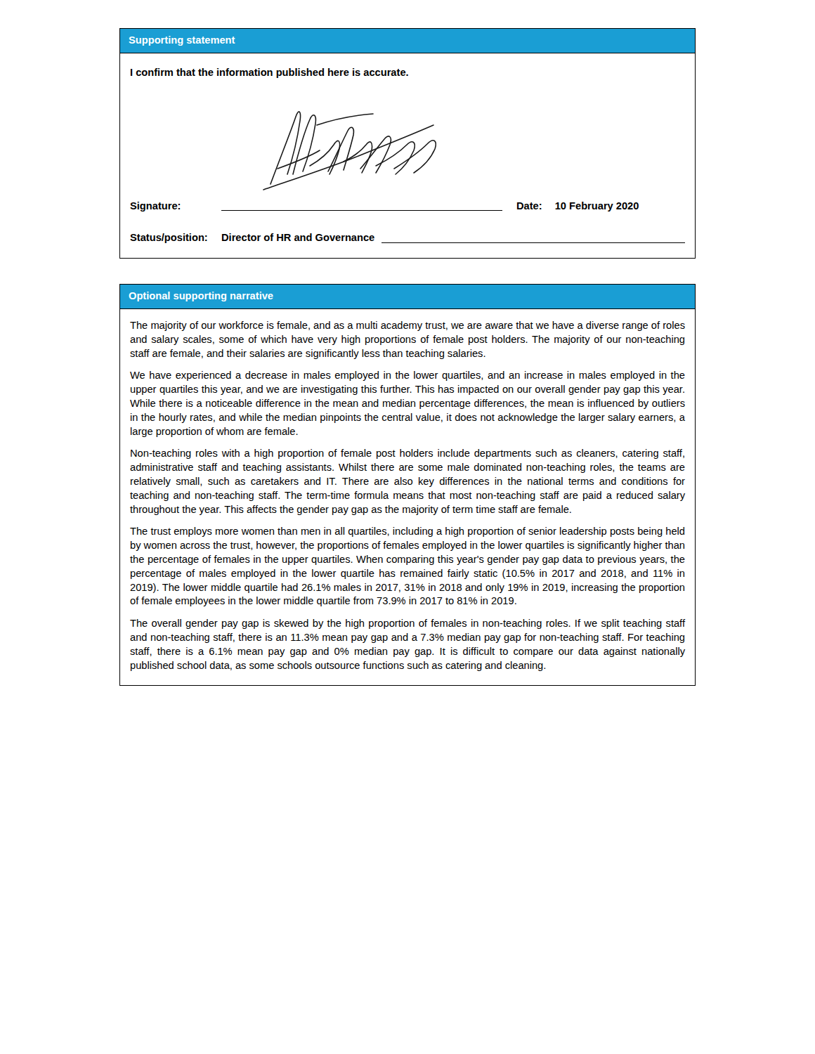Supporting statement
I confirm that the information published here is accurate.
Signature:
Date: 10 February 2020
Status/position:
Director of HR and Governance
Optional supporting narrative
The majority of our workforce is female, and as a multi academy trust, we are aware that we have a diverse range of roles and salary scales, some of which have very high proportions of female post holders. The majority of our non-teaching staff are female, and their salaries are significantly less than teaching salaries.
We have experienced a decrease in males employed in the lower quartiles, and an increase in males employed in the upper quartiles this year, and we are investigating this further. This has impacted on our overall gender pay gap this year. While there is a noticeable difference in the mean and median percentage differences, the mean is influenced by outliers in the hourly rates, and while the median pinpoints the central value, it does not acknowledge the larger salary earners, a large proportion of whom are female.
Non-teaching roles with a high proportion of female post holders include departments such as cleaners, catering staff, administrative staff and teaching assistants. Whilst there are some male dominated non-teaching roles, the teams are relatively small, such as caretakers and IT. There are also key differences in the national terms and conditions for teaching and non-teaching staff. The term-time formula means that most non-teaching staff are paid a reduced salary throughout the year. This affects the gender pay gap as the majority of term time staff are female.
The trust employs more women than men in all quartiles, including a high proportion of senior leadership posts being held by women across the trust, however, the proportions of females employed in the lower quartiles is significantly higher than the percentage of females in the upper quartiles. When comparing this year's gender pay gap data to previous years, the percentage of males employed in the lower quartile has remained fairly static (10.5% in 2017 and 2018, and 11% in 2019). The lower middle quartile had 26.1% males in 2017, 31% in 2018 and only 19% in 2019, increasing the proportion of female employees in the lower middle quartile from 73.9% in 2017 to 81% in 2019.
The overall gender pay gap is skewed by the high proportion of females in non-teaching roles. If we split teaching staff and non-teaching staff, there is an 11.3% mean pay gap and a 7.3% median pay gap for non-teaching staff. For teaching staff, there is a 6.1% mean pay gap and 0% median pay gap. It is difficult to compare our data against nationally published school data, as some schools outsource functions such as catering and cleaning.